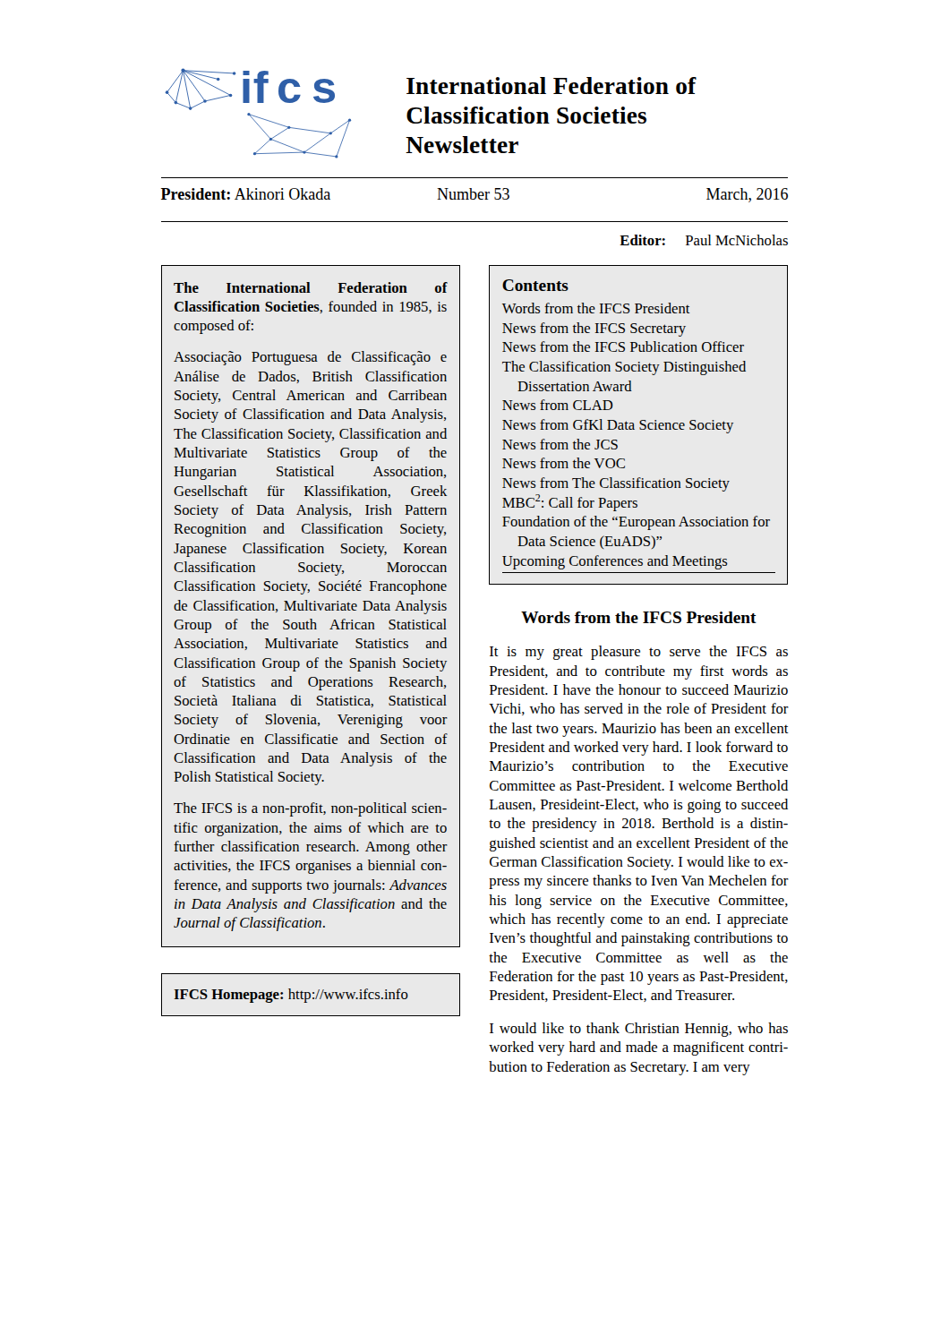i f c s
International Federation of
Classification Societies
Newsletter
President: Akinori Okada
Number 53
March, 2016
Editor: Paul McNicholas
The International Federation of Classification Societies, founded in 1985, is composed of:
Associação Portuguesa de Classificação e Análise de Dados, British Classification Society, Central American and Carribean Society of Classification and Data Analysis, The Classification Society, Classification and Multivariate Statistics Group of the Hungarian Statistical Association, Gesellschaft für Klassifikation, Greek Society of Data Analysis, Irish Pattern Recognition and Classification Society, Japanese Classification Society, Korean Classification Society, Moroccan Classification Society, Société Francophone de Classification, Multivariate Data Analysis Group of the South African Statistical Association, Multivariate Statistics and Classification Group of the Spanish Society of Statistics and Operations Research, Società Italiana di Statistica, Statistical Society of Slovenia, Vereniging voor Ordinatie en Classificatie and Section of Classification and Data Analysis of the Polish Statistical Society.
The IFCS is a non-profit, non-political scientific organization, the aims of which are to further classification research. Among other activities, the IFCS organises a biennial conference, and supports two journals: Advances in Data Analysis and Classification and the Journal of Classification.
IFCS Homepage: http://www.ifcs.info
Contents
Words from the IFCS President
News from the IFCS Secretary
News from the IFCS Publication Officer
The Classification Society Distinguished
Dissertation Award
News from CLAD
News from GfKl Data Science Society
News from the JCS
News from the VOC
News from The Classification Society
MBC2: Call for Papers
Foundation of the “European Association for
Data Science (EuADS)”
Upcoming Conferences and Meetings
Words from the IFCS President
It is my great pleasure to serve the IFCS as President, and to contribute my first words as President. I have the honour to succeed Maurizio Vichi, who has served in the role of President for the last two years. Maurizio has been an excellent President and worked very hard. I look forward to Maurizio’s contribution to the Executive Committee as Past-President. I welcome Berthold Lausen, Presideint-Elect, who is going to succeed to the presidency in 2018. Berthold is a distinguished scientist and an excellent President of the German Classification Society. I would like to express my sincere thanks to Iven Van Mechelen for his long service on the Executive Committee, which has recently come to an end. I appreciate Iven’s thoughtful and painstaking contributions to the Executive Committee as well as the Federation for the past 10 years as Past-President, President, President-Elect, and Treasurer.
I would like to thank Christian Hennig, who has worked very hard and made a magnificent contribution to Federation as Secretary. I am very